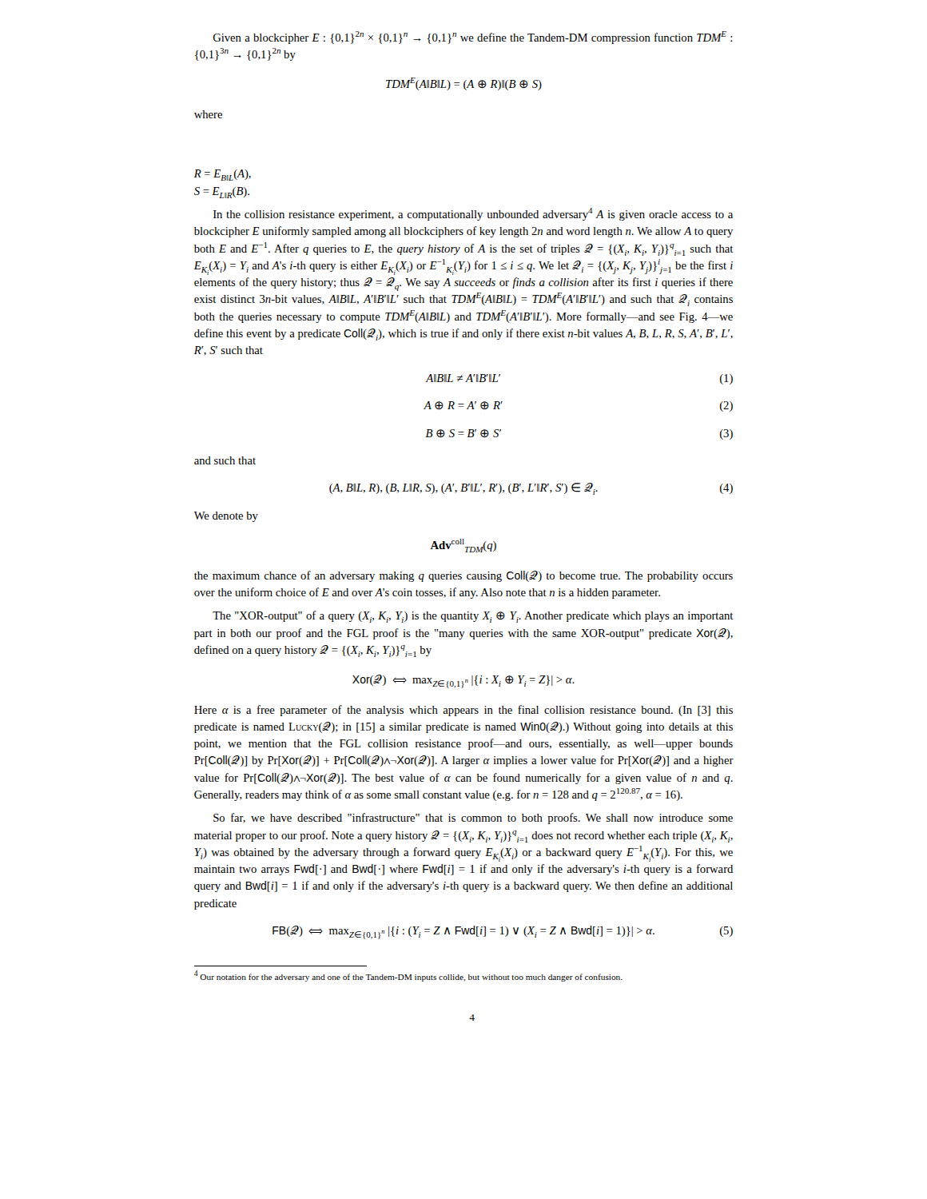Given a blockcipher E : {0,1}2n × {0,1}n → {0,1}n we define the Tandem-DM compression function TDME : {0,1}3n → {0,1}2n by
TDME(A‖B‖L) = (A ⊕ R)‖(B ⊕ S)
where
R = EB‖L(A),
S = EL‖R(B).
In the collision resistance experiment, a computationally unbounded adversary4 A is given oracle access to a blockcipher E uniformly sampled among all blockciphers of key length 2n and word length n. We allow A to query both E and E−1. After q queries to E, the query history of A is the set of triples 𝒬 = {(Xi, Ki, Yi)}qi=1 such that EKi(Xi) = Yi and A's i-th query is either EKi(Xi) or E−1Ki(Yi) for 1 ≤ i ≤ q. We let 𝒬i = {(Xj, Kj, Yj)}ij=1 be the first i elements of the query history; thus 𝒬 = 𝒬q. We say A succeeds or finds a collision after its first i queries if there exist distinct 3n-bit values, A‖B‖L, A′‖B′‖L′ such that TDME(A‖B‖L) = TDME(A′‖B′‖L′) and such that 𝒬i contains both the queries necessary to compute TDME(A‖B‖L) and TDME(A′‖B′‖L′). More formally—and see Fig. 4—we define this event by a predicate Coll(𝒬i), which is true if and only if there exist n-bit values A, B, L, R, S, A′, B′, L′, R′, S′ such that
A‖B‖L ≠ A′‖B′‖L′(1)
A ⊕ R = A′ ⊕ R′(2)
B ⊕ S = B′ ⊕ S′(3)
and such that
(A, B‖L, R), (B, L‖R, S), (A′, B′‖L′, R′), (B′, L′‖R′, S′) ∈ 𝒬i.(4)
We denote by
AdvcollTDM(q)
the maximum chance of an adversary making q queries causing Coll(𝒬) to become true. The probability occurs over the uniform choice of E and over A's coin tosses, if any. Also note that n is a hidden parameter.
The "XOR-output" of a query (Xi, Ki, Yi) is the quantity Xi ⊕ Yi. Another predicate which plays an important part in both our proof and the FGL proof is the "many queries with the same XOR-output" predicate Xor(𝒬), defined on a query history 𝒬 = {(Xi, Ki, Yi)}qi=1 by
Xor(𝒬) ⟺ maxZ∈{0,1}n |{i : Xi ⊕ Yi = Z}| > α.
Here α is a free parameter of the analysis which appears in the final collision resistance bound. (In [3] this predicate is named Lucky(𝒬); in [15] a similar predicate is named Win0(𝒬).) Without going into details at this point, we mention that the FGL collision resistance proof—and ours, essentially, as well—upper bounds Pr[Coll(𝒬)] by Pr[Xor(𝒬)] + Pr[Coll(𝒬)∧¬Xor(𝒬)]. A larger α implies a lower value for Pr[Xor(𝒬)] and a higher value for Pr[Coll(𝒬)∧¬Xor(𝒬)]. The best value of α can be found numerically for a given value of n and q. Generally, readers may think of α as some small constant value (e.g. for n = 128 and q = 2120.87, α = 16).
So far, we have described "infrastructure" that is common to both proofs. We shall now introduce some material proper to our proof. Note a query history 𝒬 = {(Xi, Ki, Yi)}qi=1 does not record whether each triple (Xi, Ki, Yi) was obtained by the adversary through a forward query EKi(Xi) or a backward query E−1Ki(Yi). For this, we maintain two arrays Fwd[·] and Bwd[·] where Fwd[i] = 1 if and only if the adversary's i-th query is a forward query and Bwd[i] = 1 if and only if the adversary's i-th query is a backward query. We then define an additional predicate
FB(𝒬) ⟺ maxZ∈{0,1}n |{i : (Yi = Z ∧ Fwd[i] = 1) ∨ (Xi = Z ∧ Bwd[i] = 1)}| > α.(5)
4 Our notation for the adversary and one of the Tandem-DM inputs collide, but without too much danger of confusion.
4